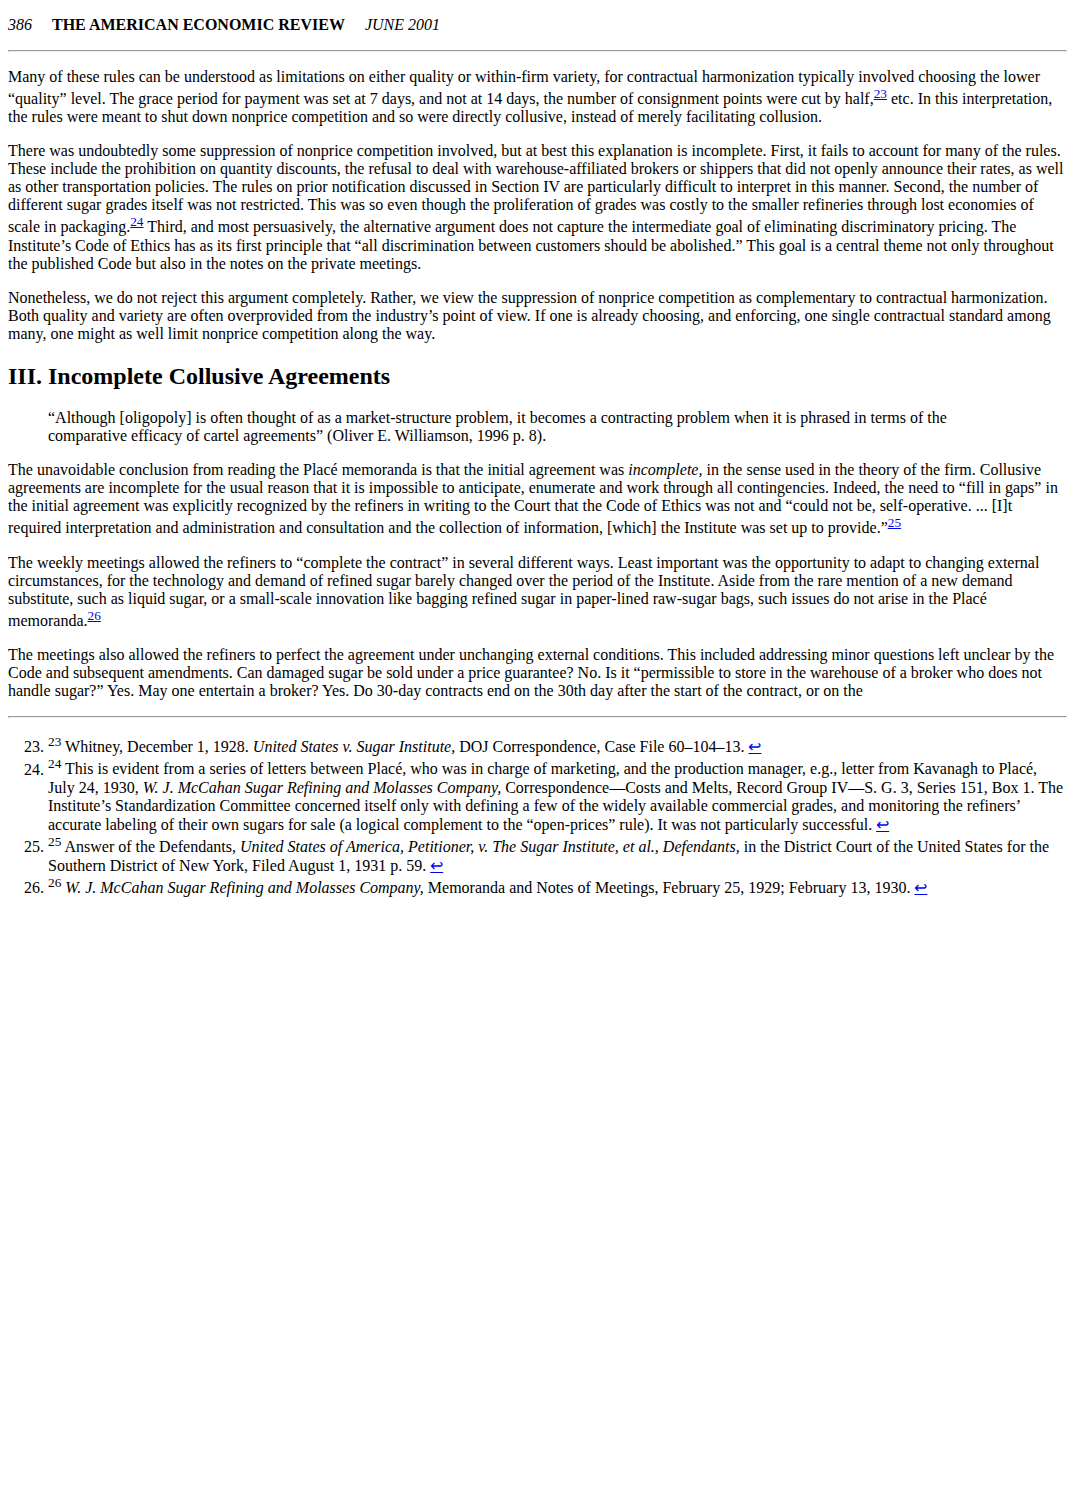386 THE AMERICAN ECONOMIC REVIEW JUNE 2001
Many of these rules can be understood as limitations on either quality or within-firm variety, for contractual harmonization typically involved choosing the lower “quality” level. The grace period for payment was set at 7 days, and not at 14 days, the number of consignment points were cut by half,23 etc. In this interpretation, the rules were meant to shut down nonprice competition and so were directly collusive, instead of merely facilitating collusion.
There was undoubtedly some suppression of nonprice competition involved, but at best this explanation is incomplete. First, it fails to account for many of the rules. These include the prohibition on quantity discounts, the refusal to deal with warehouse-affiliated brokers or shippers that did not openly announce their rates, as well as other transportation policies. The rules on prior notification discussed in Section IV are particularly difficult to interpret in this manner. Second, the number of different sugar grades itself was not restricted. This was so even though the proliferation of grades was costly to the smaller refineries through lost economies of scale in packaging.24 Third, and most persuasively, the alternative argument does not capture the intermediate goal of eliminating discriminatory pricing. The Institute’s Code of Ethics has as its first principle that “all discrimination between customers should be abolished.” This goal is a central theme not only throughout the published Code but also in the notes on the private meetings.
Nonetheless, we do not reject this argument completely. Rather, we view the suppression of nonprice competition as complementary to contractual harmonization. Both quality and variety are often overprovided from the industry’s point of view. If one is already choosing, and enforcing, one single contractual standard among many, one might as well limit nonprice competition along the way.
III. Incomplete Collusive Agreements
“Although [oligopoly] is often thought of as a market-structure problem, it becomes a contracting problem when it is phrased in terms of the comparative efficacy of cartel agreements” (Oliver E. Williamson, 1996 p. 8).
The unavoidable conclusion from reading the Placé memoranda is that the initial agreement was incomplete, in the sense used in the theory of the firm. Collusive agreements are incomplete for the usual reason that it is impossible to anticipate, enumerate and work through all contingencies. Indeed, the need to “fill in gaps” in the initial agreement was explicitly recognized by the refiners in writing to the Court that the Code of Ethics was not and “could not be, self-operative. ... [I]t required interpretation and administration and consultation and the collection of information, [which] the Institute was set up to provide.”25
The weekly meetings allowed the refiners to “complete the contract” in several different ways. Least important was the opportunity to adapt to changing external circumstances, for the technology and demand of refined sugar barely changed over the period of the Institute. Aside from the rare mention of a new demand substitute, such as liquid sugar, or a small-scale innovation like bagging refined sugar in paper-lined raw-sugar bags, such issues do not arise in the Placé memoranda.26
The meetings also allowed the refiners to perfect the agreement under unchanging external conditions. This included addressing minor questions left unclear by the Code and subsequent amendments. Can damaged sugar be sold under a price guarantee? No. Is it “permissible to store in the warehouse of a broker who does not handle sugar?” Yes. May one entertain a broker? Yes. Do 30-day contracts end on the 30th day after the start of the contract, or on the
23 Whitney, December 1, 1928. United States v. Sugar Institute, DOJ Correspondence, Case File 60–104–13. ↩
24 This is evident from a series of letters between Placé, who was in charge of marketing, and the production manager, e.g., letter from Kavanagh to Placé, July 24, 1930, W. J. McCahan Sugar Refining and Molasses Company, Correspondence—Costs and Melts, Record Group IV—S. G. 3, Series 151, Box 1. The Institute’s Standardization Committee concerned itself only with defining a few of the widely available commercial grades, and monitoring the refiners’ accurate labeling of their own sugars for sale (a logical complement to the “open-prices” rule). It was not particularly successful. ↩
25 Answer of the Defendants, United States of America, Petitioner, v. The Sugar Institute, et al., Defendants, in the District Court of the United States for the Southern District of New York, Filed August 1, 1931 p. 59. ↩
26 W. J. McCahan Sugar Refining and Molasses Company, Memoranda and Notes of Meetings, February 25, 1929; February 13, 1930. ↩